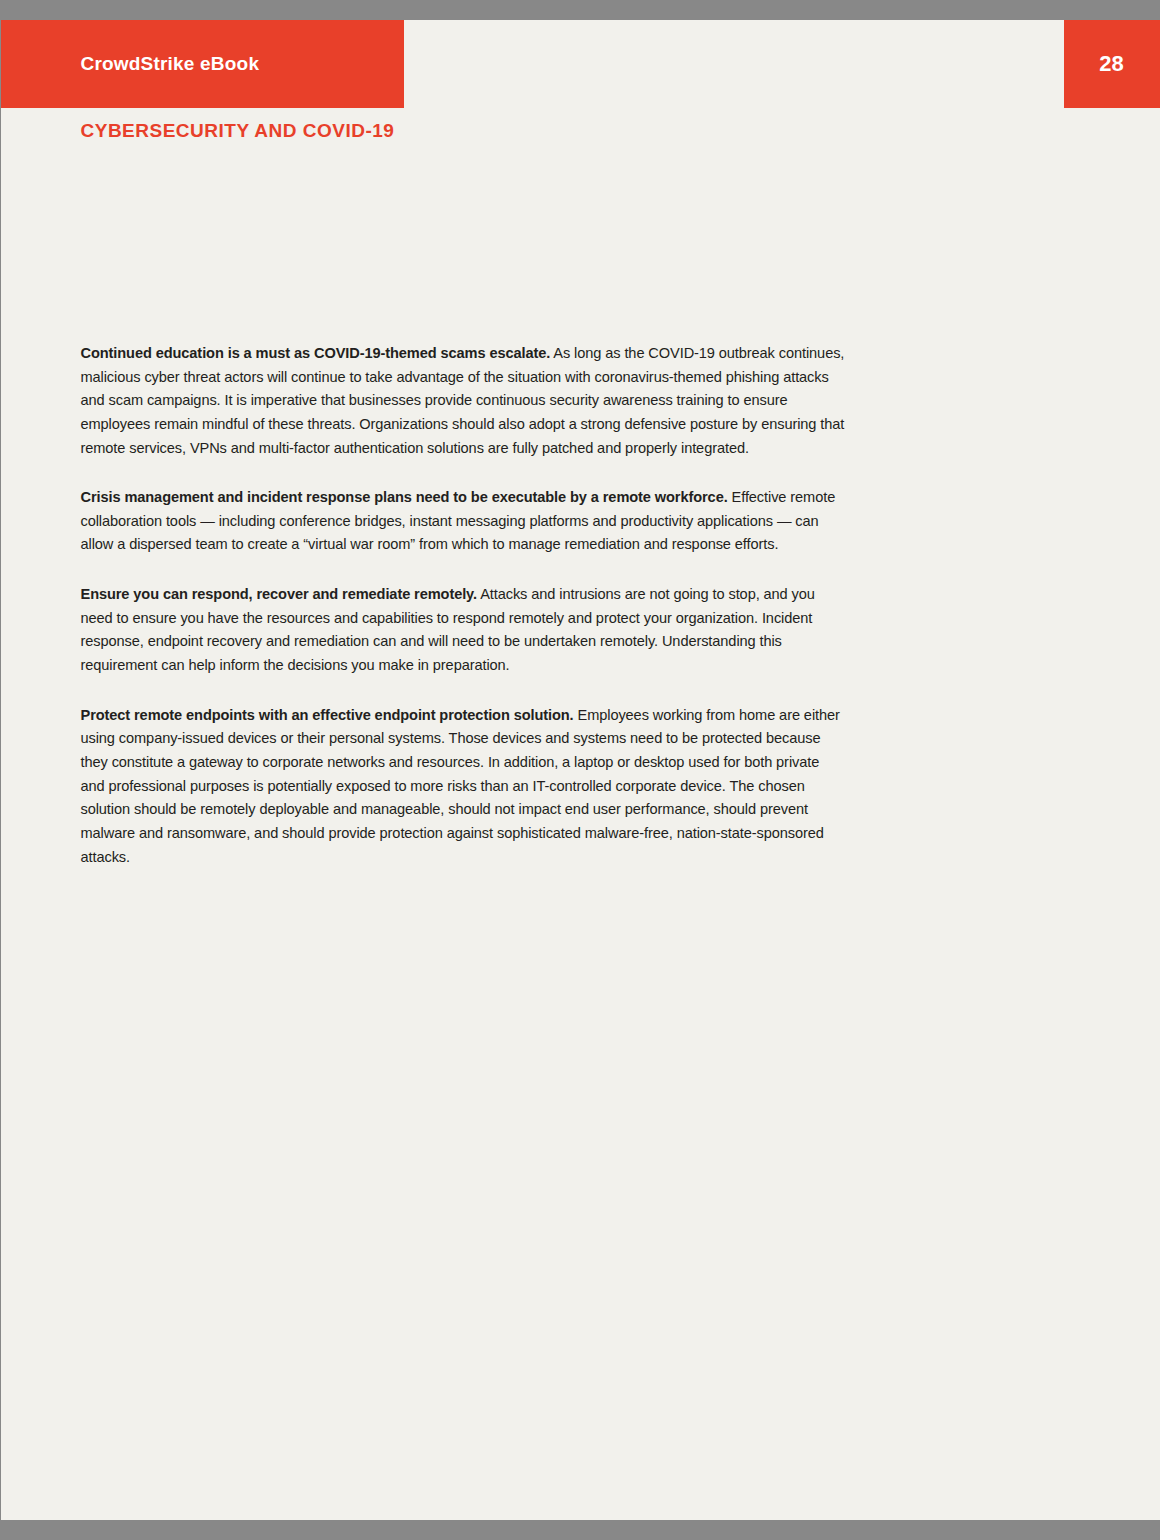CrowdStrike eBook
28
CYBERSECURITY AND COVID-19
Continued education is a must as COVID-19-themed scams escalate. As long as the COVID-19 outbreak continues, malicious cyber threat actors will continue to take advantage of the situation with coronavirus-themed phishing attacks and scam campaigns. It is imperative that businesses provide continuous security awareness training to ensure employees remain mindful of these threats. Organizations should also adopt a strong defensive posture by ensuring that remote services, VPNs and multi-factor authentication solutions are fully patched and properly integrated.
Crisis management and incident response plans need to be executable by a remote workforce. Effective remote collaboration tools — including conference bridges, instant messaging platforms and productivity applications — can allow a dispersed team to create a “virtual war room” from which to manage remediation and response efforts.
Ensure you can respond, recover and remediate remotely. Attacks and intrusions are not going to stop, and you need to ensure you have the resources and capabilities to respond remotely and protect your organization. Incident response, endpoint recovery and remediation can and will need to be undertaken remotely. Understanding this requirement can help inform the decisions you make in preparation.
Protect remote endpoints with an effective endpoint protection solution. Employees working from home are either using company-issued devices or their personal systems. Those devices and systems need to be protected because they constitute a gateway to corporate networks and resources. In addition, a laptop or desktop used for both private and professional purposes is potentially exposed to more risks than an IT-controlled corporate device. The chosen solution should be remotely deployable and manageable, should not impact end user performance, should prevent malware and ransomware, and should provide protection against sophisticated malware-free, nation-state-sponsored attacks.